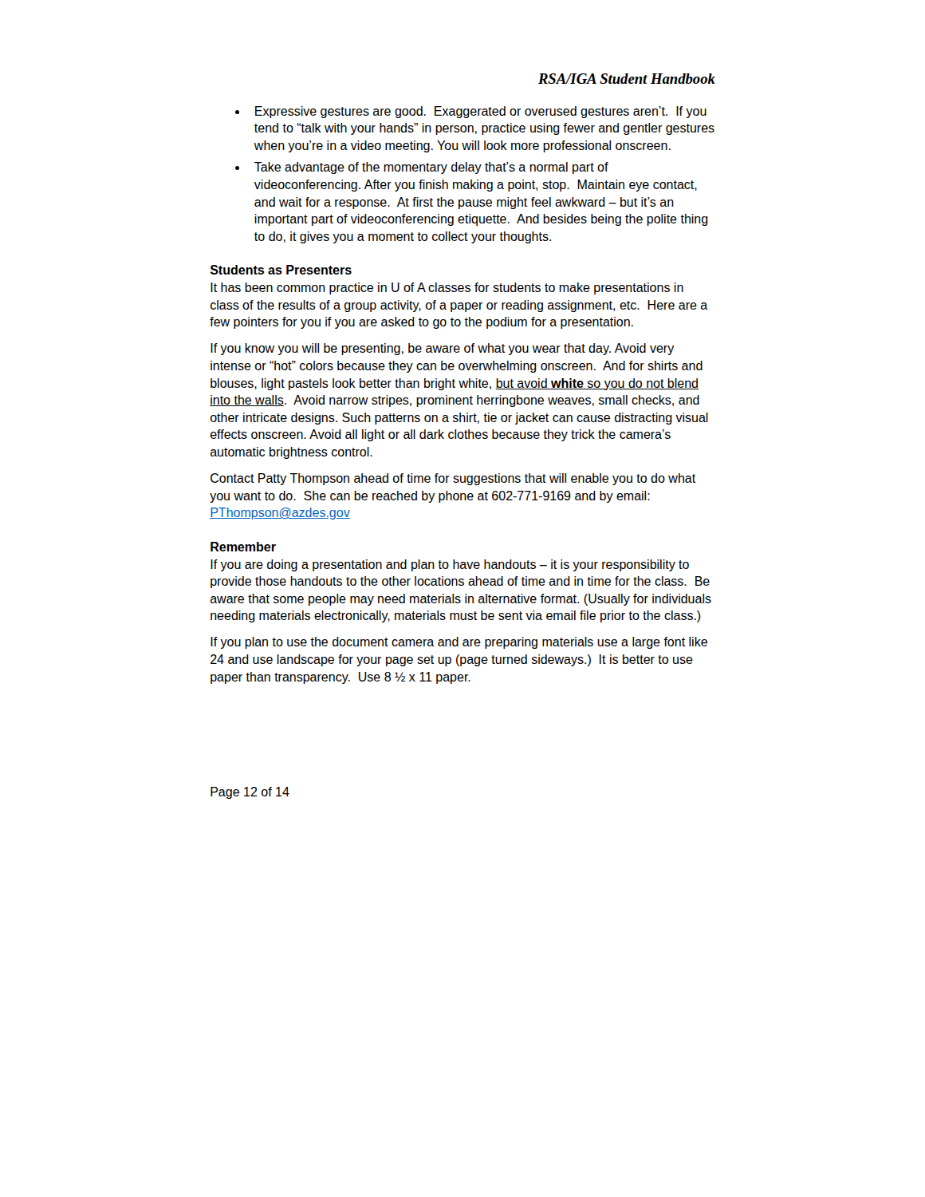RSA/IGA Student Handbook
Expressive gestures are good. Exaggerated or overused gestures aren’t. If you tend to “talk with your hands” in person, practice using fewer and gentler gestures when you’re in a video meeting. You will look more professional onscreen.
Take advantage of the momentary delay that’s a normal part of videoconferencing. After you finish making a point, stop. Maintain eye contact, and wait for a response. At first the pause might feel awkward – but it’s an important part of videoconferencing etiquette. And besides being the polite thing to do, it gives you a moment to collect your thoughts.
Students as Presenters
It has been common practice in U of A classes for students to make presentations in class of the results of a group activity, of a paper or reading assignment, etc. Here are a few pointers for you if you are asked to go to the podium for a presentation.
If you know you will be presenting, be aware of what you wear that day. Avoid very intense or “hot” colors because they can be overwhelming onscreen. And for shirts and blouses, light pastels look better than bright white, but avoid white so you do not blend into the walls. Avoid narrow stripes, prominent herringbone weaves, small checks, and other intricate designs. Such patterns on a shirt, tie or jacket can cause distracting visual effects onscreen. Avoid all light or all dark clothes because they trick the camera’s automatic brightness control.
Contact Patty Thompson ahead of time for suggestions that will enable you to do what you want to do. She can be reached by phone at 602-771-9169 and by email: PThompson@azdes.gov
Remember
If you are doing a presentation and plan to have handouts – it is your responsibility to provide those handouts to the other locations ahead of time and in time for the class. Be aware that some people may need materials in alternative format. (Usually for individuals needing materials electronically, materials must be sent via email file prior to the class.)
If you plan to use the document camera and are preparing materials use a large font like 24 and use landscape for your page set up (page turned sideways.) It is better to use paper than transparency. Use 8 ½ x 11 paper.
Page 12 of 14